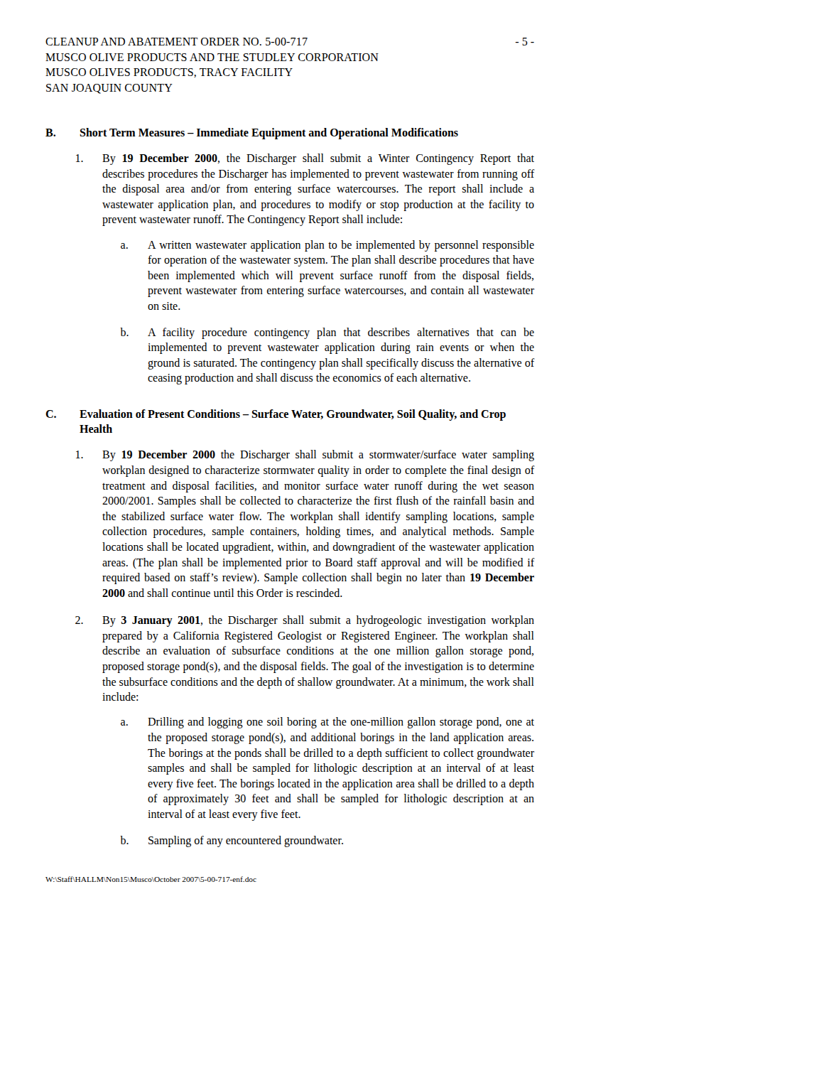- 5 -
Cleanup and Abatement Order No. 5-00-717
Musco Olive Products and the Studley Corporation
Musco Olives Products, Tracy Facility
San Joaquin County
B. Short Term Measures – Immediate Equipment and Operational Modifications
By 19 December 2000, the Discharger shall submit a Winter Contingency Report that describes procedures the Discharger has implemented to prevent wastewater from running off the disposal area and/or from entering surface watercourses. The report shall include a wastewater application plan, and procedures to modify or stop production at the facility to prevent wastewater runoff. The Contingency Report shall include:
A written wastewater application plan to be implemented by personnel responsible for operation of the wastewater system. The plan shall describe procedures that have been implemented which will prevent surface runoff from the disposal fields, prevent wastewater from entering surface watercourses, and contain all wastewater on site.
A facility procedure contingency plan that describes alternatives that can be implemented to prevent wastewater application during rain events or when the ground is saturated. The contingency plan shall specifically discuss the alternative of ceasing production and shall discuss the economics of each alternative.
C. Evaluation of Present Conditions – Surface Water, Groundwater, Soil Quality, and Crop Health
By 19 December 2000 the Discharger shall submit a stormwater/surface water sampling workplan designed to characterize stormwater quality in order to complete the final design of treatment and disposal facilities, and monitor surface water runoff during the wet season 2000/2001. Samples shall be collected to characterize the first flush of the rainfall basin and the stabilized surface water flow. The workplan shall identify sampling locations, sample collection procedures, sample containers, holding times, and analytical methods. Sample locations shall be located upgradient, within, and downgradient of the wastewater application areas. (The plan shall be implemented prior to Board staff approval and will be modified if required based on staff’s review). Sample collection shall begin no later than 19 December 2000 and shall continue until this Order is rescinded.
By 3 January 2001, the Discharger shall submit a hydrogeologic investigation workplan prepared by a California Registered Geologist or Registered Engineer. The workplan shall describe an evaluation of subsurface conditions at the one million gallon storage pond, proposed storage pond(s), and the disposal fields. The goal of the investigation is to determine the subsurface conditions and the depth of shallow groundwater. At a minimum, the work shall include:
Drilling and logging one soil boring at the one-million gallon storage pond, one at the proposed storage pond(s), and additional borings in the land application areas. The borings at the ponds shall be drilled to a depth sufficient to collect groundwater samples and shall be sampled for lithologic description at an interval of at least every five feet. The borings located in the application area shall be drilled to a depth of approximately 30 feet and shall be sampled for lithologic description at an interval of at least every five feet.
Sampling of any encountered groundwater.
W:\Staff\HALLM\Non15\Musco\October 2007\5-00-717-enf.doc